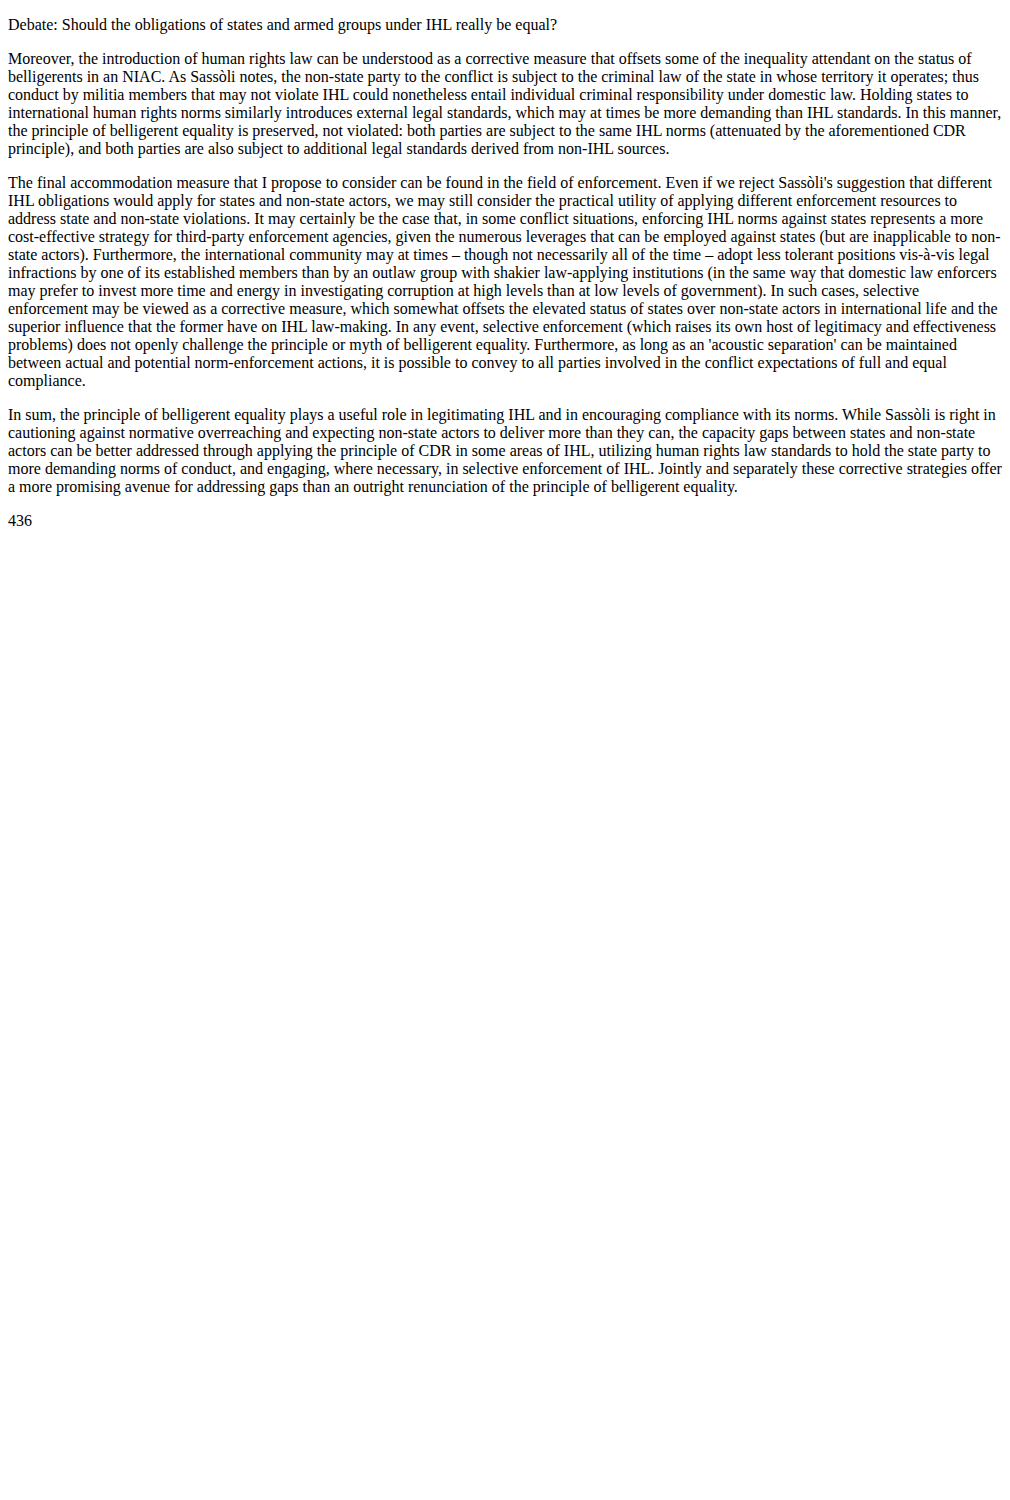Debate: Should the obligations of states and armed groups under IHL really be equal?
Moreover, the introduction of human rights law can be understood as a corrective measure that offsets some of the inequality attendant on the status of belligerents in an NIAC. As Sassòli notes, the non-state party to the conflict is subject to the criminal law of the state in whose territory it operates; thus conduct by militia members that may not violate IHL could nonetheless entail individual criminal responsibility under domestic law. Holding states to international human rights norms similarly introduces external legal standards, which may at times be more demanding than IHL standards. In this manner, the principle of belligerent equality is preserved, not violated: both parties are subject to the same IHL norms (attenuated by the aforementioned CDR principle), and both parties are also subject to additional legal standards derived from non-IHL sources.
The final accommodation measure that I propose to consider can be found in the field of enforcement. Even if we reject Sassòli's suggestion that different IHL obligations would apply for states and non-state actors, we may still consider the practical utility of applying different enforcement resources to address state and non-state violations. It may certainly be the case that, in some conflict situations, enforcing IHL norms against states represents a more cost-effective strategy for third-party enforcement agencies, given the numerous leverages that can be employed against states (but are inapplicable to non-state actors). Furthermore, the international community may at times – though not necessarily all of the time – adopt less tolerant positions vis-à-vis legal infractions by one of its established members than by an outlaw group with shakier law-applying institutions (in the same way that domestic law enforcers may prefer to invest more time and energy in investigating corruption at high levels than at low levels of government). In such cases, selective enforcement may be viewed as a corrective measure, which somewhat offsets the elevated status of states over non-state actors in international life and the superior influence that the former have on IHL law-making. In any event, selective enforcement (which raises its own host of legitimacy and effectiveness problems) does not openly challenge the principle or myth of belligerent equality. Furthermore, as long as an 'acoustic separation' can be maintained between actual and potential norm-enforcement actions, it is possible to convey to all parties involved in the conflict expectations of full and equal compliance.
In sum, the principle of belligerent equality plays a useful role in legitimating IHL and in encouraging compliance with its norms. While Sassòli is right in cautioning against normative overreaching and expecting non-state actors to deliver more than they can, the capacity gaps between states and non-state actors can be better addressed through applying the principle of CDR in some areas of IHL, utilizing human rights law standards to hold the state party to more demanding norms of conduct, and engaging, where necessary, in selective enforcement of IHL. Jointly and separately these corrective strategies offer a more promising avenue for addressing gaps than an outright renunciation of the principle of belligerent equality.
436